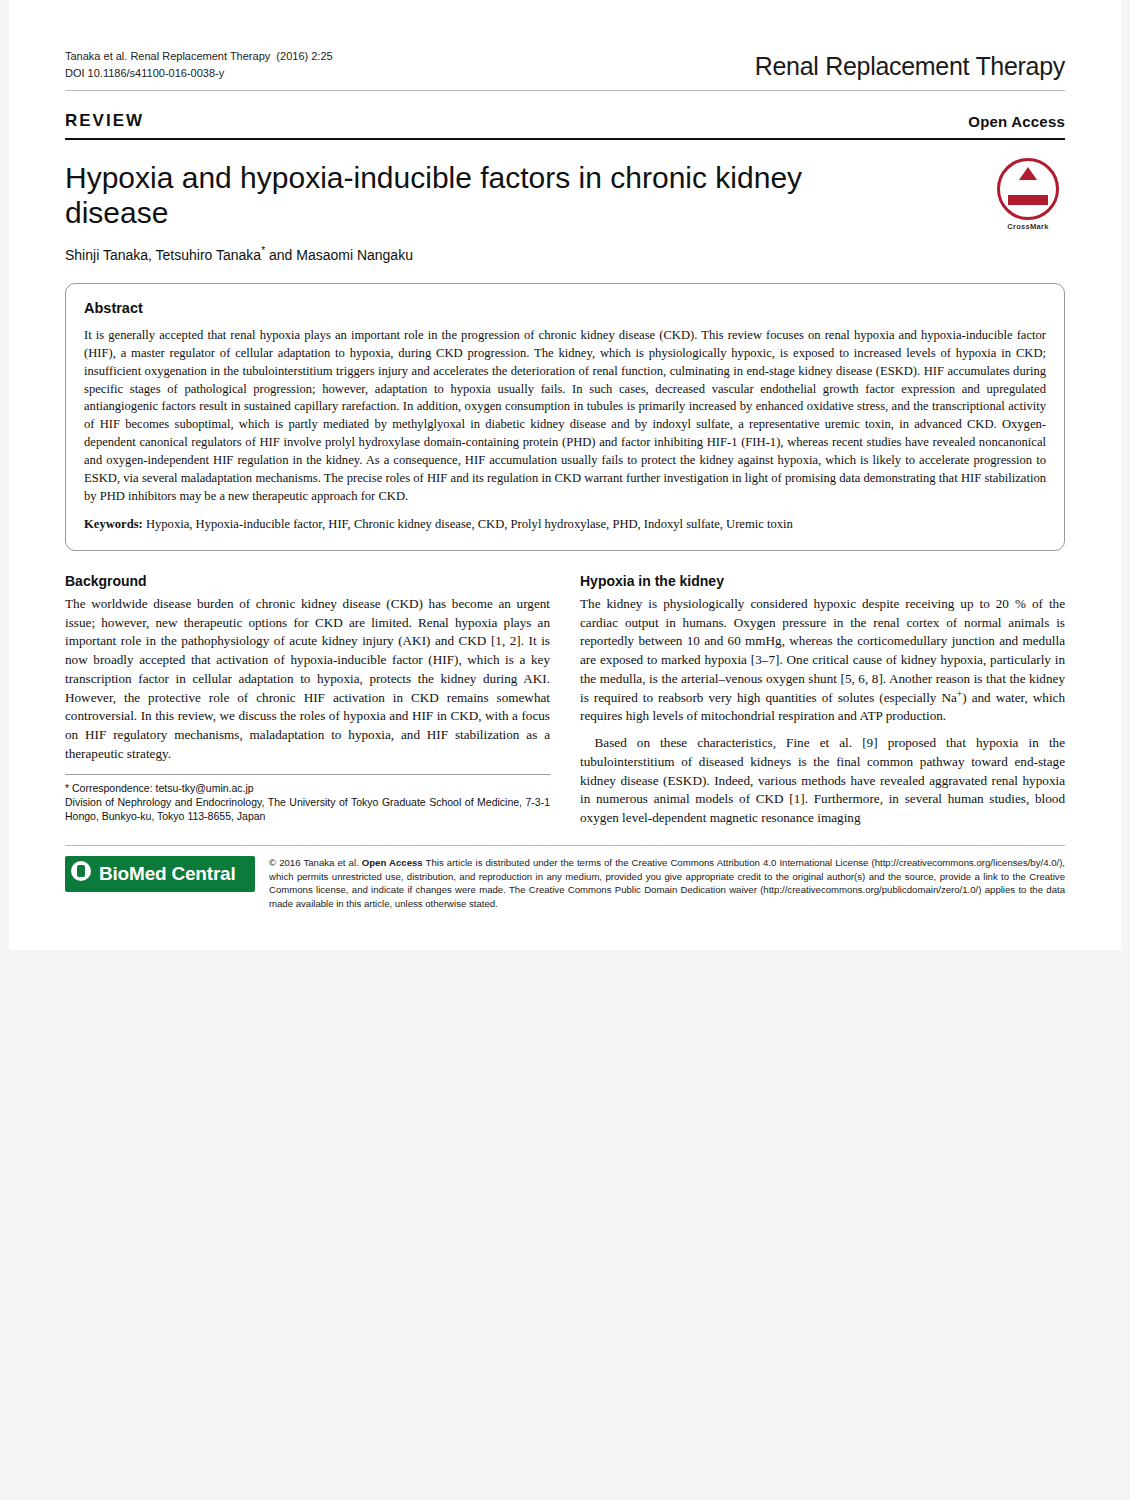Tanaka et al. Renal Replacement Therapy (2016) 2:25
DOI 10.1186/s41100-016-0038-y
Renal Replacement Therapy
REVIEW
Open Access
Hypoxia and hypoxia-inducible factors in chronic kidney disease
CrossMark
Shinji Tanaka, Tetsuhiro Tanaka* and Masaomi Nangaku
Abstract
It is generally accepted that renal hypoxia plays an important role in the progression of chronic kidney disease (CKD). This review focuses on renal hypoxia and hypoxia-inducible factor (HIF), a master regulator of cellular adaptation to hypoxia, during CKD progression. The kidney, which is physiologically hypoxic, is exposed to increased levels of hypoxia in CKD; insufficient oxygenation in the tubulointerstitium triggers injury and accelerates the deterioration of renal function, culminating in end-stage kidney disease (ESKD). HIF accumulates during specific stages of pathological progression; however, adaptation to hypoxia usually fails. In such cases, decreased vascular endothelial growth factor expression and upregulated antiangiogenic factors result in sustained capillary rarefaction. In addition, oxygen consumption in tubules is primarily increased by enhanced oxidative stress, and the transcriptional activity of HIF becomes suboptimal, which is partly mediated by methylglyoxal in diabetic kidney disease and by indoxyl sulfate, a representative uremic toxin, in advanced CKD. Oxygen-dependent canonical regulators of HIF involve prolyl hydroxylase domain-containing protein (PHD) and factor inhibiting HIF-1 (FIH-1), whereas recent studies have revealed noncanonical and oxygen-independent HIF regulation in the kidney. As a consequence, HIF accumulation usually fails to protect the kidney against hypoxia, which is likely to accelerate progression to ESKD, via several maladaptation mechanisms. The precise roles of HIF and its regulation in CKD warrant further investigation in light of promising data demonstrating that HIF stabilization by PHD inhibitors may be a new therapeutic approach for CKD.
Keywords: Hypoxia, Hypoxia-inducible factor, HIF, Chronic kidney disease, CKD, Prolyl hydroxylase, PHD, Indoxyl sulfate, Uremic toxin
Background
The worldwide disease burden of chronic kidney disease (CKD) has become an urgent issue; however, new therapeutic options for CKD are limited. Renal hypoxia plays an important role in the pathophysiology of acute kidney injury (AKI) and CKD [1, 2]. It is now broadly accepted that activation of hypoxia-inducible factor (HIF), which is a key transcription factor in cellular adaptation to hypoxia, protects the kidney during AKI. However, the protective role of chronic HIF activation in CKD remains somewhat controversial. In this review, we discuss the roles of hypoxia and HIF in CKD, with a focus on HIF regulatory mechanisms, maladaptation to hypoxia, and HIF stabilization as a therapeutic strategy.
* Correspondence: tetsu-tky@umin.ac.jp
Division of Nephrology and Endocrinology, The University of Tokyo Graduate School of Medicine, 7-3-1 Hongo, Bunkyo-ku, Tokyo 113-8655, Japan
Hypoxia in the kidney
The kidney is physiologically considered hypoxic despite receiving up to 20 % of the cardiac output in humans. Oxygen pressure in the renal cortex of normal animals is reportedly between 10 and 60 mmHg, whereas the corticomedullary junction and medulla are exposed to marked hypoxia [3–7]. One critical cause of kidney hypoxia, particularly in the medulla, is the arterial–venous oxygen shunt [5, 6, 8]. Another reason is that the kidney is required to reabsorb very high quantities of solutes (especially Na+) and water, which requires high levels of mitochondrial respiration and ATP production.
Based on these characteristics, Fine et al. [9] proposed that hypoxia in the tubulointerstitium of diseased kidneys is the final common pathway toward end-stage kidney disease (ESKD). Indeed, various methods have revealed aggravated renal hypoxia in numerous animal models of CKD [1]. Furthermore, in several human studies, blood oxygen level-dependent magnetic resonance imaging
BioMed Central
© 2016 Tanaka et al. Open Access This article is distributed under the terms of the Creative Commons Attribution 4.0 International License (http://creativecommons.org/licenses/by/4.0/), which permits unrestricted use, distribution, and reproduction in any medium, provided you give appropriate credit to the original author(s) and the source, provide a link to the Creative Commons license, and indicate if changes were made. The Creative Commons Public Domain Dedication waiver (http://creativecommons.org/publicdomain/zero/1.0/) applies to the data made available in this article, unless otherwise stated.